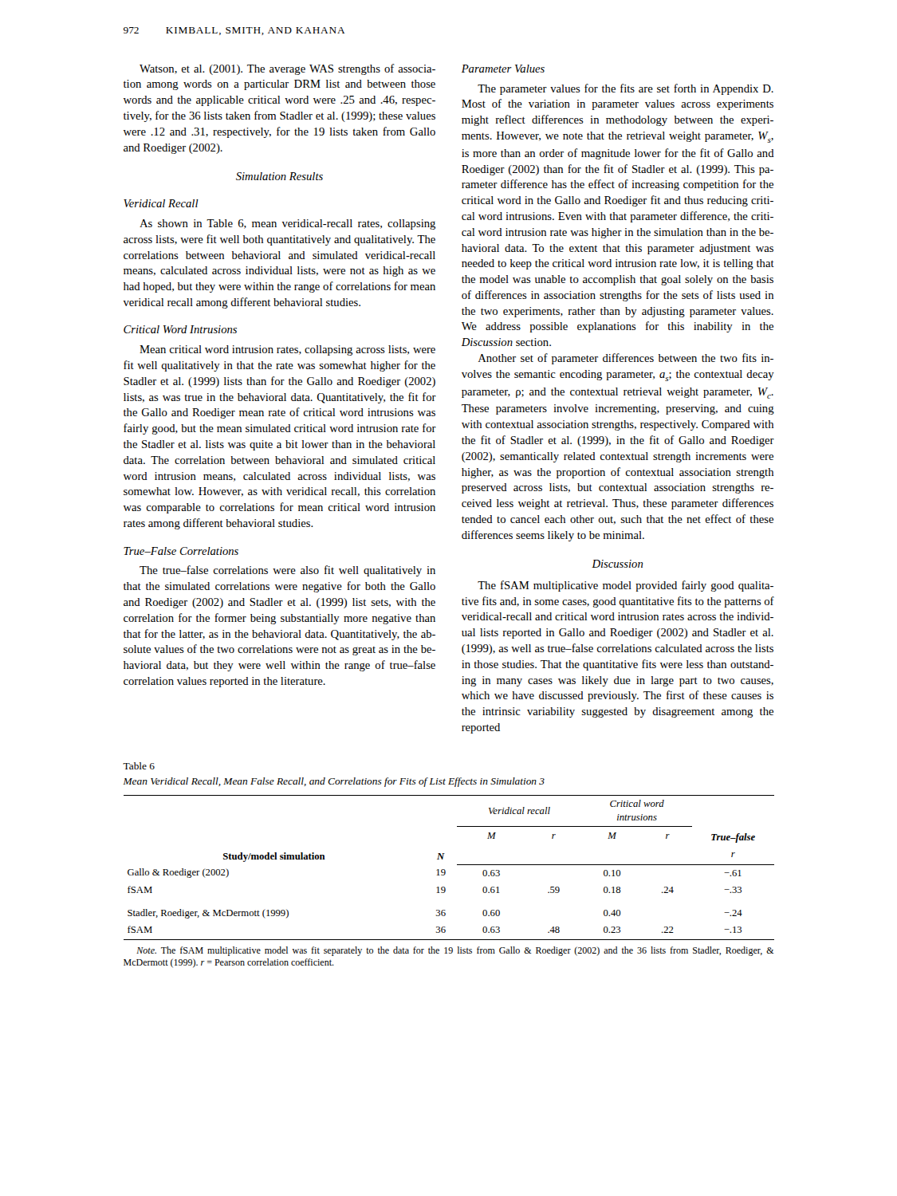972 KIMBALL, SMITH, AND KAHANA
Watson, et al. (2001). The average WAS strengths of association among words on a particular DRM list and between those words and the applicable critical word were .25 and .46, respectively, for the 36 lists taken from Stadler et al. (1999); these values were .12 and .31, respectively, for the 19 lists taken from Gallo and Roediger (2002).
Simulation Results
Veridical Recall
As shown in Table 6, mean veridical-recall rates, collapsing across lists, were fit well both quantitatively and qualitatively. The correlations between behavioral and simulated veridical-recall means, calculated across individual lists, were not as high as we had hoped, but they were within the range of correlations for mean veridical recall among different behavioral studies.
Critical Word Intrusions
Mean critical word intrusion rates, collapsing across lists, were fit well qualitatively in that the rate was somewhat higher for the Stadler et al. (1999) lists than for the Gallo and Roediger (2002) lists, as was true in the behavioral data. Quantitatively, the fit for the Gallo and Roediger mean rate of critical word intrusions was fairly good, but the mean simulated critical word intrusion rate for the Stadler et al. lists was quite a bit lower than in the behavioral data. The correlation between behavioral and simulated critical word intrusion means, calculated across individual lists, was somewhat low. However, as with veridical recall, this correlation was comparable to correlations for mean critical word intrusion rates among different behavioral studies.
True–False Correlations
The true–false correlations were also fit well qualitatively in that the simulated correlations were negative for both the Gallo and Roediger (2002) and Stadler et al. (1999) list sets, with the correlation for the former being substantially more negative than that for the latter, as in the behavioral data. Quantitatively, the absolute values of the two correlations were not as great as in the behavioral data, but they were well within the range of true–false correlation values reported in the literature.
Parameter Values
The parameter values for the fits are set forth in Appendix D. Most of the variation in parameter values across experiments might reflect differences in methodology between the experiments. However, we note that the retrieval weight parameter, Ws, is more than an order of magnitude lower for the fit of Gallo and Roediger (2002) than for the fit of Stadler et al. (1999). This parameter difference has the effect of increasing competition for the critical word in the Gallo and Roediger fit and thus reducing critical word intrusions. Even with that parameter difference, the critical word intrusion rate was higher in the simulation than in the behavioral data. To the extent that this parameter adjustment was needed to keep the critical word intrusion rate low, it is telling that the model was unable to accomplish that goal solely on the basis of differences in association strengths for the sets of lists used in the two experiments, rather than by adjusting parameter values. We address possible explanations for this inability in the Discussion section.
Another set of parameter differences between the two fits involves the semantic encoding parameter, as; the contextual decay parameter, ρ; and the contextual retrieval weight parameter, Wc. These parameters involve incrementing, preserving, and cuing with contextual association strengths, respectively. Compared with the fit of Stadler et al. (1999), in the fit of Gallo and Roediger (2002), semantically related contextual strength increments were higher, as was the proportion of contextual association strength preserved across lists, but contextual association strengths received less weight at retrieval. Thus, these parameter differences tended to cancel each other out, such that the net effect of these differences seems likely to be minimal.
Discussion
The fSAM multiplicative model provided fairly good qualitative fits and, in some cases, good quantitative fits to the patterns of veridical-recall and critical word intrusion rates across the individual lists reported in Gallo and Roediger (2002) and Stadler et al. (1999), as well as true–false correlations calculated across the lists in those studies. That the quantitative fits were less than outstanding in many cases was likely due in large part to two causes, which we have discussed previously. The first of these causes is the intrinsic variability suggested by disagreement among the reported
Table 6
Mean Veridical Recall, Mean False Recall, and Correlations for Fits of List Effects in Simulation 3
| Study/model simulation | N | Veridical recall | Critical word intrusions | True–false |
| --- | --- | --- | --- | --- |
| M | r | M | r |
| | | | | r |
| Gallo & Roediger (2002) | 19 | 0.63 | | 0.10 | | −.61 |
| fSAM | 19 | 0.61 | .59 | 0.18 | .24 | −.33 |
| Stadler, Roediger, & McDermott (1999) | 36 | 0.60 | | 0.40 | | −.24 |
| fSAM | 36 | 0.63 | .48 | 0.23 | .22 | −.13 |
Note. The fSAM multiplicative model was fit separately to the data for the 19 lists from Gallo & Roediger (2002) and the 36 lists from Stadler, Roediger, & McDermott (1999). r = Pearson correlation coefficient.